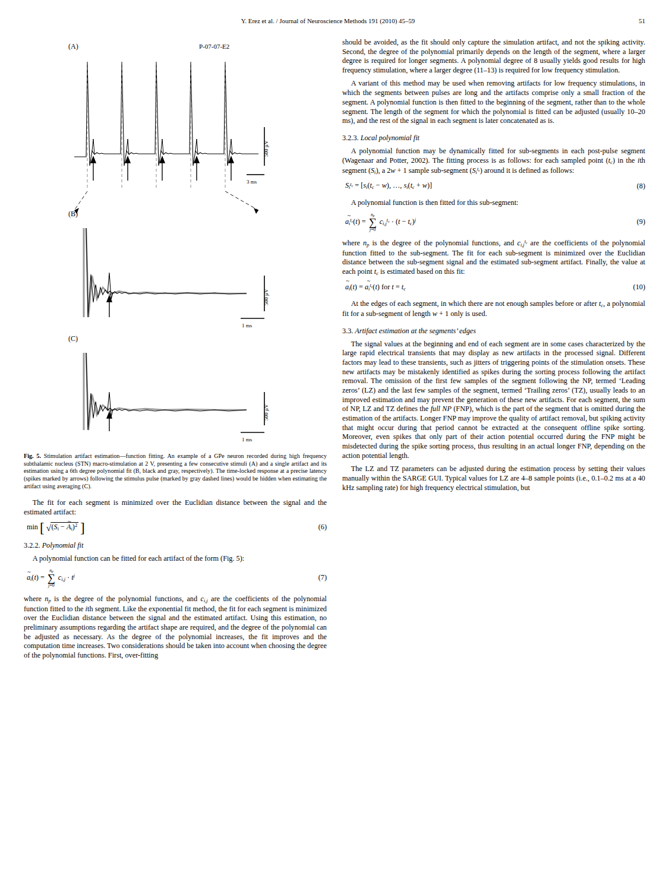Y. Erez et al. / Journal of Neuroscience Methods 191 (2010) 45–59
51
(A) P-07-07-E2 500 µV 3 ms (B) 500 µV 1 ms (C) 500 µV 1 ms
Fig. 5. Stimulation artifact estimation—function fitting. An example of a GPe neuron recorded during high frequency subthalamic nucleus (STN) macro-stimulation at 2 V, presenting a few consecutive stimuli (A) and a single artifact and its estimation using a 6th degree polynomial fit (B, black and gray, respectively). The time-locked response at a precise latency (spikes marked by arrows) following the stimulus pulse (marked by gray dashed lines) would be hidden when estimating the artifact using averaging (C).
The fit for each segment is minimized over the Euclidian distance between the signal and the estimated artifact:
min [ (Si − Ai)2 ]
(6)
3.2.2. Polynomial fit
A polynomial function can be fitted for each artifact of the form (Fig. 5):
ai(t) = np∑j=0 ci,j · tj
(7)
where np is the degree of the polynomial functions, and ci,j are the coefficients of the polynomial function fitted to the ith segment. Like the exponential fit method, the fit for each segment is minimized over the Euclidian distance between the signal and the estimated artifact. Using this estimation, no preliminary assumptions regarding the artifact shape are required, and the degree of the polynomial can be adjusted as necessary. As the degree of the polynomial increases, the fit improves and the computation time increases. Two considerations should be taken into account when choosing the degree of the polynomial functions. First, over-fitting
should be avoided, as the fit should only capture the simulation artifact, and not the spiking activity. Second, the degree of the polynomial primarily depends on the length of the segment, where a larger degree is required for longer segments. A polynomial degree of 8 usually yields good results for high frequency stimulation, where a larger degree (11–13) is required for low frequency stimulation.
A variant of this method may be used when removing artifacts for low frequency stimulations, in which the segments between pulses are long and the artifacts comprise only a small fraction of the segment. A polynomial function is then fitted to the beginning of the segment, rather than to the whole segment. The length of the segment for which the polynomial is fitted can be adjusted (usually 10–20 ms), and the rest of the signal in each segment is later concatenated as is.
3.2.3. Local polynomial fit
A polynomial function may be dynamically fitted for sub-segments in each post-pulse segment (Wagenaar and Potter, 2002). The fitting process is as follows: for each sampled point (tc) in the ith segment (Si), a 2w + 1 sample sub-segment (Sitc) around it is defined as follows:
Sitc = [si(tc − w), …, si(tc + w)]
(8)
A polynomial function is then fitted for this sub-segment:
aitc(t) = np∑j=0 ci,jtc · (t − tc)j
(9)
where np is the degree of the polynomial functions, and ci,jtc are the coefficients of the polynomial function fitted to the sub-segment. The fit for each sub-segment is minimized over the Euclidian distance between the sub-segment signal and the estimated sub-segment artifact. Finally, the value at each point tc is estimated based on this fit:
ai(t) = aitc(t) for t = tc
(10)
At the edges of each segment, in which there are not enough samples before or after tc, a polynomial fit for a sub-segment of length w + 1 only is used.
3.3. Artifact estimation at the segments’ edges
The signal values at the beginning and end of each segment are in some cases characterized by the large rapid electrical transients that may display as new artifacts in the processed signal. Different factors may lead to these transients, such as jitters of triggering points of the stimulation onsets. These new artifacts may be mistakenly identified as spikes during the sorting process following the artifact removal. The omission of the first few samples of the segment following the NP, termed ‘Leading zeros’ (LZ) and the last few samples of the segment, termed ‘Trailing zeros’ (TZ), usually leads to an improved estimation and may prevent the generation of these new artifacts. For each segment, the sum of NP, LZ and TZ defines the full NP (FNP), which is the part of the segment that is omitted during the estimation of the artifacts. Longer FNP may improve the quality of artifact removal, but spiking activity that might occur during that period cannot be extracted at the consequent offline spike sorting. Moreover, even spikes that only part of their action potential occurred during the FNP might be misdetected during the spike sorting process, thus resulting in an actual longer FNP, depending on the action potential length.
The LZ and TZ parameters can be adjusted during the estimation process by setting their values manually within the SARGE GUI. Typical values for LZ are 4–8 sample points (i.e., 0.1–0.2 ms at a 40 kHz sampling rate) for high frequency electrical stimulation, but